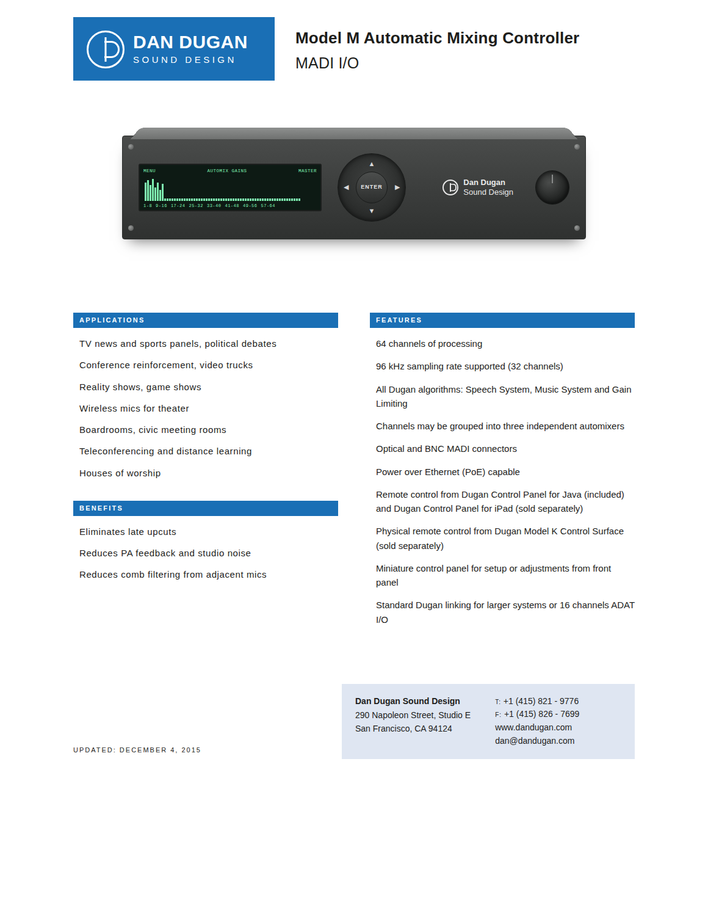DAN DUGAN
SOUND DESIGN
Model M Automatic Mixing Controller
MADI I/O
MENU AUTOMIX GAINS MASTER
1-89-1617-2425-3233-4041-4849-5657-64
▲ ▼ ◀ ▶
ENTER
Dan Dugan Sound Design
APPLICATIONS
TV news and sports panels, political debates
Conference reinforcement, video trucks
Reality shows, game shows
Wireless mics for theater
Boardrooms, civic meeting rooms
Teleconferencing and distance learning
Houses of worship
BENEFITS
Eliminates late upcuts
Reduces PA feedback and studio noise
Reduces comb filtering from adjacent mics
FEATURES
64 channels of processing
96 kHz sampling rate supported (32 channels)
All Dugan algorithms: Speech System, Music System and Gain Limiting
Channels may be grouped into three independent automixers
Optical and BNC MADI connectors
Power over Ethernet (PoE) capable
Remote control from Dugan Control Panel for Java (included) and Dugan Control Panel for iPad (sold separately)
Physical remote control from Dugan Model K Control Surface (sold separately)
Miniature control panel for setup or adjustments from front panel
Standard Dugan linking for larger systems or 16 channels ADAT I/O
Updated: December 4, 2015
Dan Dugan Sound Design
290 Napoleon Street, Studio E
San Francisco, CA 94124
t: +1 (415) 821 - 9776
f: +1 (415) 826 - 7699
www.dandugan.com
dan@dandugan.com